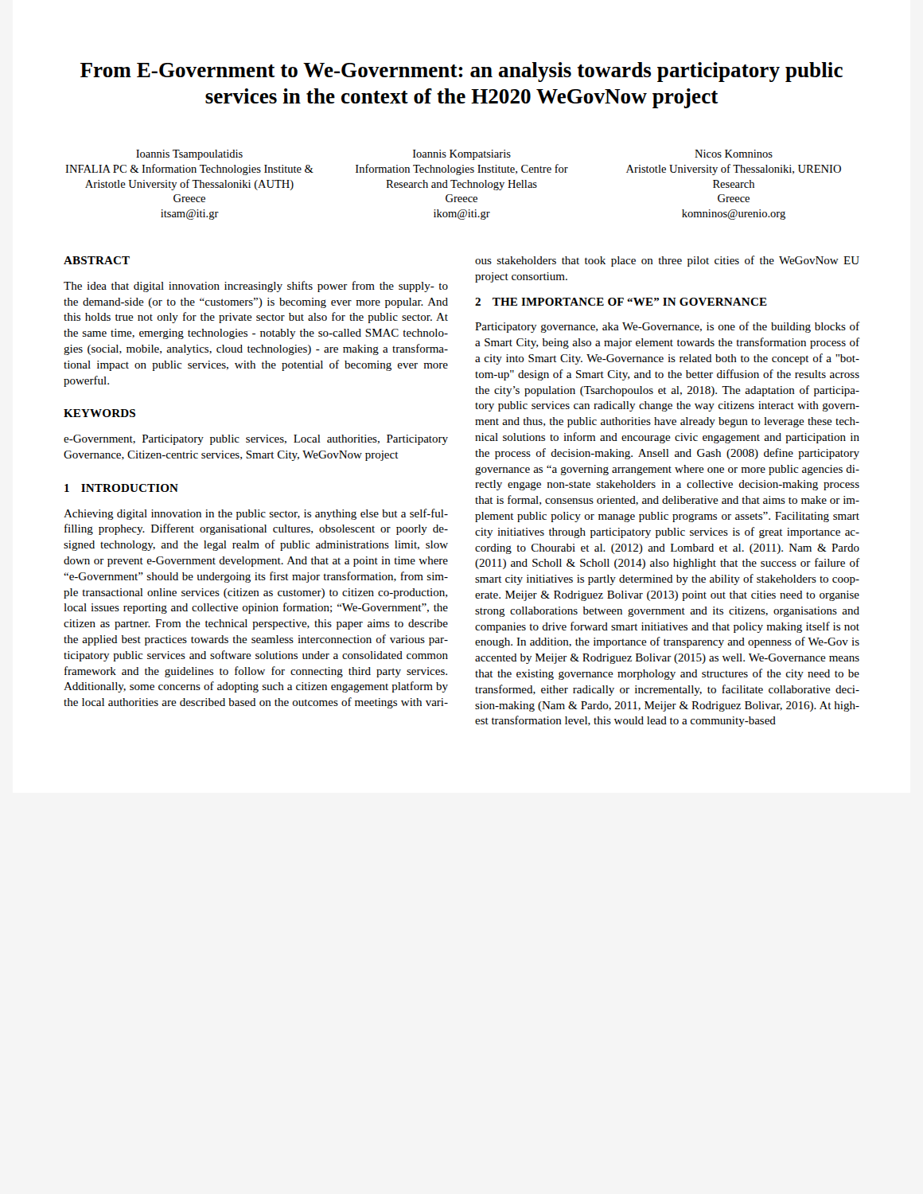From E-Government to We-Government: an analysis towards participatory public services in the context of the H2020 WeGovNow project
Ioannis Tsampoulatidis
INFALIA PC & Information Technologies Institute & Aristotle University of Thessaloniki (AUTH)
Greece
itsam@iti.gr
Ioannis Kompatsiaris
Information Technologies Institute, Centre for Research and Technology Hellas
Greece
ikom@iti.gr
Nicos Komninos
Aristotle University of Thessaloniki, URENIO Research
Greece
komninos@urenio.org
ABSTRACT
The idea that digital innovation increasingly shifts power from the supply- to the demand-side (or to the “customers”) is becoming ever more popular. And this holds true not only for the private sector but also for the public sector. At the same time, emerging technologies - notably the so-called SMAC technologies (social, mobile, analytics, cloud technologies) - are making a transformational impact on public services, with the potential of becoming ever more powerful.
KEYWORDS
e-Government, Participatory public services, Local authorities, Participatory Governance, Citizen-centric services, Smart City, WeGovNow project
1 INTRODUCTION
Achieving digital innovation in the public sector, is anything else but a self-fulfilling prophecy. Different organisational cultures, obsolescent or poorly designed technology, and the legal realm of public administrations limit, slow down or prevent e-Government development. And that at a point in time where “e-Government” should be undergoing its first major transformation, from simple transactional online services (citizen as customer) to citizen co-production, local issues reporting and collective opinion formation; “We-Government”, the citizen as partner. From the technical perspective, this paper aims to describe the applied best practices towards the seamless interconnection of various participatory public services and software solutions under a consolidated common framework and the guidelines to follow for connecting third party services. Additionally, some concerns of adopting such a citizen engagement platform by the local authorities are described based on the outcomes of meetings with various stakeholders that took place on three pilot cities of the WeGovNow EU project consortium.
2 THE IMPORTANCE OF “WE” IN GOVERNANCE
Participatory governance, aka We-Governance, is one of the building blocks of a Smart City, being also a major element towards the transformation process of a city into Smart City. We-Governance is related both to the concept of a "bottom-up" design of a Smart City, and to the better diffusion of the results across the city’s population (Tsarchopoulos et al, 2018). The adaptation of participatory public services can radically change the way citizens interact with government and thus, the public authorities have already begun to leverage these technical solutions to inform and encourage civic engagement and participation in the process of decision-making. Ansell and Gash (2008) define participatory governance as “a governing arrangement where one or more public agencies directly engage non-state stakeholders in a collective decision-making process that is formal, consensus oriented, and deliberative and that aims to make or implement public policy or manage public programs or assets”. Facilitating smart city initiatives through participatory public services is of great importance according to Chourabi et al. (2012) and Lombard et al. (2011). Nam & Pardo (2011) and Scholl & Scholl (2014) also highlight that the success or failure of smart city initiatives is partly determined by the ability of stakeholders to cooperate. Meijer & Rodriguez Bolivar (2013) point out that cities need to organise strong collaborations between government and its citizens, organisations and companies to drive forward smart initiatives and that policy making itself is not enough. In addition, the importance of transparency and openness of We-Gov is accented by Meijer & Rodriguez Bolivar (2015) as well. We-Governance means that the existing governance morphology and structures of the city need to be transformed, either radically or incrementally, to facilitate collaborative decision-making (Nam & Pardo, 2011, Meijer & Rodriguez Bolivar, 2016). At highest transformation level, this would lead to a community-based